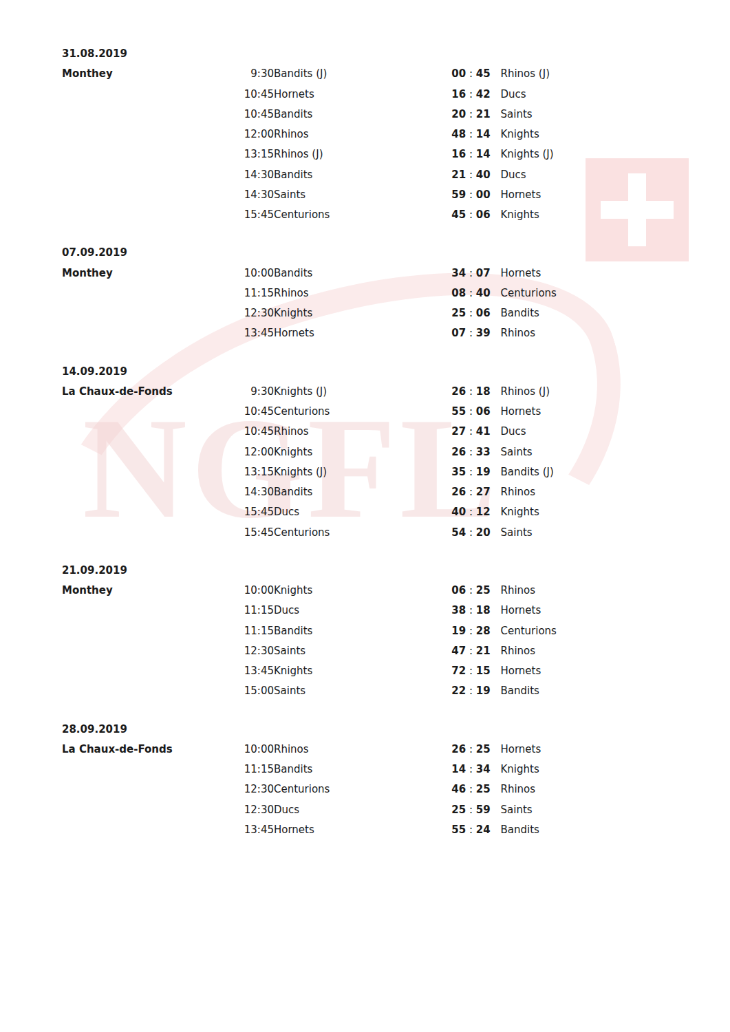NGFL
| 31.08.2019 | | | | |
| Monthey | 9:30 | Bandits (J) | 00 : 45 | Rhinos (J) |
| | 10:45 | Hornets | 16 : 42 | Ducs |
| | 10:45 | Bandits | 20 : 21 | Saints |
| | 12:00 | Rhinos | 48 : 14 | Knights |
| | 13:15 | Rhinos (J) | 16 : 14 | Knights (J) |
| | 14:30 | Bandits | 21 : 40 | Ducs |
| | 14:30 | Saints | 59 : 00 | Hornets |
| | 15:45 | Centurions | 45 : 06 | Knights |
| 07.09.2019 | | | | |
| Monthey | 10:00 | Bandits | 34 : 07 | Hornets |
| | 11:15 | Rhinos | 08 : 40 | Centurions |
| | 12:30 | Knights | 25 : 06 | Bandits |
| | 13:45 | Hornets | 07 : 39 | Rhinos |
| 14.09.2019 | | | | |
| La Chaux-de-Fonds | 9:30 | Knights (J) | 26 : 18 | Rhinos (J) |
| | 10:45 | Centurions | 55 : 06 | Hornets |
| | 10:45 | Rhinos | 27 : 41 | Ducs |
| | 12:00 | Knights | 26 : 33 | Saints |
| | 13:15 | Knights (J) | 35 : 19 | Bandits (J) |
| | 14:30 | Bandits | 26 : 27 | Rhinos |
| | 15:45 | Ducs | 40 : 12 | Knights |
| | 15:45 | Centurions | 54 : 20 | Saints |
| 21.09.2019 | | | | |
| Monthey | 10:00 | Knights | 06 : 25 | Rhinos |
| | 11:15 | Ducs | 38 : 18 | Hornets |
| | 11:15 | Bandits | 19 : 28 | Centurions |
| | 12:30 | Saints | 47 : 21 | Rhinos |
| | 13:45 | Knights | 72 : 15 | Hornets |
| | 15:00 | Saints | 22 : 19 | Bandits |
| 28.09.2019 | | | | |
| La Chaux-de-Fonds | 10:00 | Rhinos | 26 : 25 | Hornets |
| | 11:15 | Bandits | 14 : 34 | Knights |
| | 12:30 | Centurions | 46 : 25 | Rhinos |
| | 12:30 | Ducs | 25 : 59 | Saints |
| | 13:45 | Hornets | 55 : 24 | Bandits |